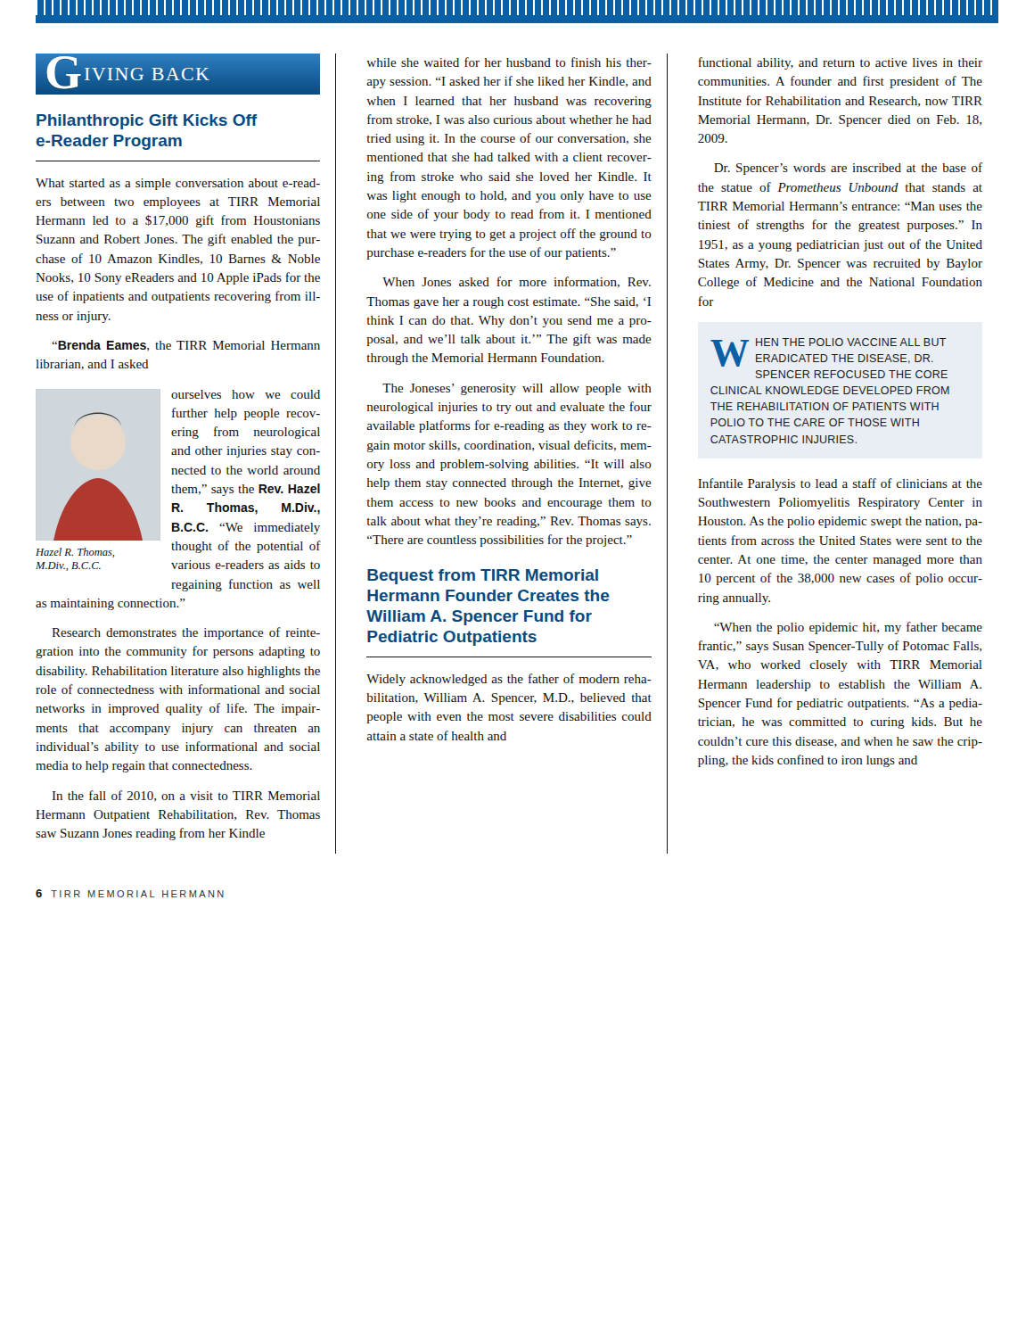G
iving Back
Philanthropic Gift Kicks Off
e-Reader Program
What started as a simple conversation about e-readers between two employees at TIRR Memorial Hermann led to a $17,000 gift from Houstonians Suzann and Robert Jones. The gift enabled the purchase of 10 Amazon Kindles, 10 Barnes & Noble Nooks, 10 Sony eReaders and 10 Apple iPads for the use of inpatients and outpatients recovering from illness or injury.
“Brenda Eames, the TIRR Memorial Hermann librarian, and I asked
Hazel R. Thomas,
M.Div., B.C.C.
ourselves how we could further help people recovering from neurological and other injuries stay connected to the world around them,” says the Rev. Hazel R. Thomas, M.Div., B.C.C. “We immediately thought of the potential of various e-readers as aids to regaining function as well as maintaining connection.”
Research demonstrates the importance of reintegration into the community for persons adapting to disability. Rehabilitation literature also highlights the role of connectedness with informational and social networks in improved quality of life. The impairments that accompany injury can threaten an individual’s ability to use informational and social media to help regain that connectedness.
In the fall of 2010, on a visit to TIRR Memorial Hermann Outpatient Rehabilitation, Rev. Thomas saw Suzann Jones reading from her Kindle
while she waited for her husband to finish his therapy session. “I asked her if she liked her Kindle, and when I learned that her husband was recovering from stroke, I was also curious about whether he had tried using it. In the course of our conversation, she mentioned that she had talked with a client recovering from stroke who said she loved her Kindle. It was light enough to hold, and you only have to use one side of your body to read from it. I mentioned that we were trying to get a project off the ground to purchase e-readers for the use of our patients.”
When Jones asked for more information, Rev. Thomas gave her a rough cost estimate. “She said, ‘I think I can do that. Why don’t you send me a proposal, and we’ll talk about it.’” The gift was made through the Memorial Hermann Foundation.
The Joneses’ generosity will allow people with neurological injuries to try out and evaluate the four available platforms for e-reading as they work to regain motor skills, coordination, visual deficits, memory loss and problem-solving abilities. “It will also help them stay connected through the Internet, give them access to new books and encourage them to talk about what they’re reading,” Rev. Thomas says. “There are countless possibilities for the project.”
Bequest from TIRR Memorial Hermann Founder Creates the William A. Spencer Fund for Pediatric Outpatients
Widely acknowledged as the father of modern rehabilitation, William A. Spencer, M.D., believed that people with even the most severe disabilities could attain a state of health and
functional ability, and return to active lives in their communities. A founder and first president of The Institute for Rehabilitation and Research, now TIRR Memorial Hermann, Dr. Spencer died on Feb. 18, 2009.
Dr. Spencer’s words are inscribed at the base of the statue of Prometheus Unbound that stands at TIRR Memorial Hermann’s entrance: “Man uses the tiniest of strengths for the greatest purposes.” In 1951, as a young pediatrician just out of the United States Army, Dr. Spencer was recruited by Baylor College of Medicine and the National Foundation for
W
hen the polio vaccine all but eradicated the disease, Dr. Spencer refocused the core clinical knowledge developed from the rehabilitation of patients with polio to the care of those with catastrophic injuries.
Infantile Paralysis to lead a staff of clinicians at the Southwestern Poliomyelitis Respiratory Center in Houston. As the polio epidemic swept the nation, patients from across the United States were sent to the center. At one time, the center managed more than 10 percent of the 38,000 new cases of polio occurring annually.
“When the polio epidemic hit, my father became frantic,” says Susan Spencer-Tully of Potomac Falls, VA, who worked closely with TIRR Memorial Hermann leadership to establish the William A. Spencer Fund for pediatric outpatients. “As a pediatrician, he was committed to curing kids. But he couldn’t cure this disease, and when he saw the crippling, the kids confined to iron lungs and
6 TIRR MEMORIAL HERMANN